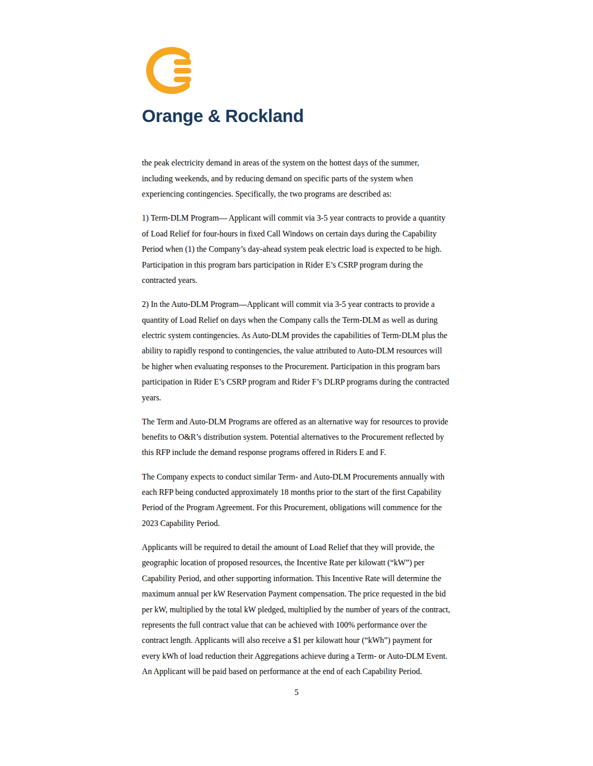Orange & Rockland
the peak electricity demand in areas of the system on the hottest days of the summer, including weekends, and by reducing demand on specific parts of the system when experiencing contingencies. Specifically, the two programs are described as:
1) Term-DLM Program— Applicant will commit via 3-5 year contracts to provide a quantity of Load Relief for four-hours in fixed Call Windows on certain days during the Capability Period when (1) the Company’s day-ahead system peak electric load is expected to be high. Participation in this program bars participation in Rider E’s CSRP program during the contracted years.
2) In the Auto-DLM Program—Applicant will commit via 3-5 year contracts to provide a quantity of Load Relief on days when the Company calls the Term-DLM as well as during electric system contingencies. As Auto-DLM provides the capabilities of Term-DLM plus the ability to rapidly respond to contingencies, the value attributed to Auto-DLM resources will be higher when evaluating responses to the Procurement. Participation in this program bars participation in Rider E’s CSRP program and Rider F’s DLRP programs during the contracted years.
The Term and Auto-DLM Programs are offered as an alternative way for resources to provide benefits to O&R’s distribution system. Potential alternatives to the Procurement reflected by this RFP include the demand response programs offered in Riders E and F.
The Company expects to conduct similar Term- and Auto-DLM Procurements annually with each RFP being conducted approximately 18 months prior to the start of the first Capability Period of the Program Agreement. For this Procurement, obligations will commence for the 2023 Capability Period.
Applicants will be required to detail the amount of Load Relief that they will provide, the geographic location of proposed resources, the Incentive Rate per kilowatt (“kW”) per Capability Period, and other supporting information. This Incentive Rate will determine the maximum annual per kW Reservation Payment compensation. The price requested in the bid per kW, multiplied by the total kW pledged, multiplied by the number of years of the contract, represents the full contract value that can be achieved with 100% performance over the contract length. Applicants will also receive a $1 per kilowatt hour (“kWh”) payment for every kWh of load reduction their Aggregations achieve during a Term- or Auto-DLM Event. An Applicant will be paid based on performance at the end of each Capability Period.
5